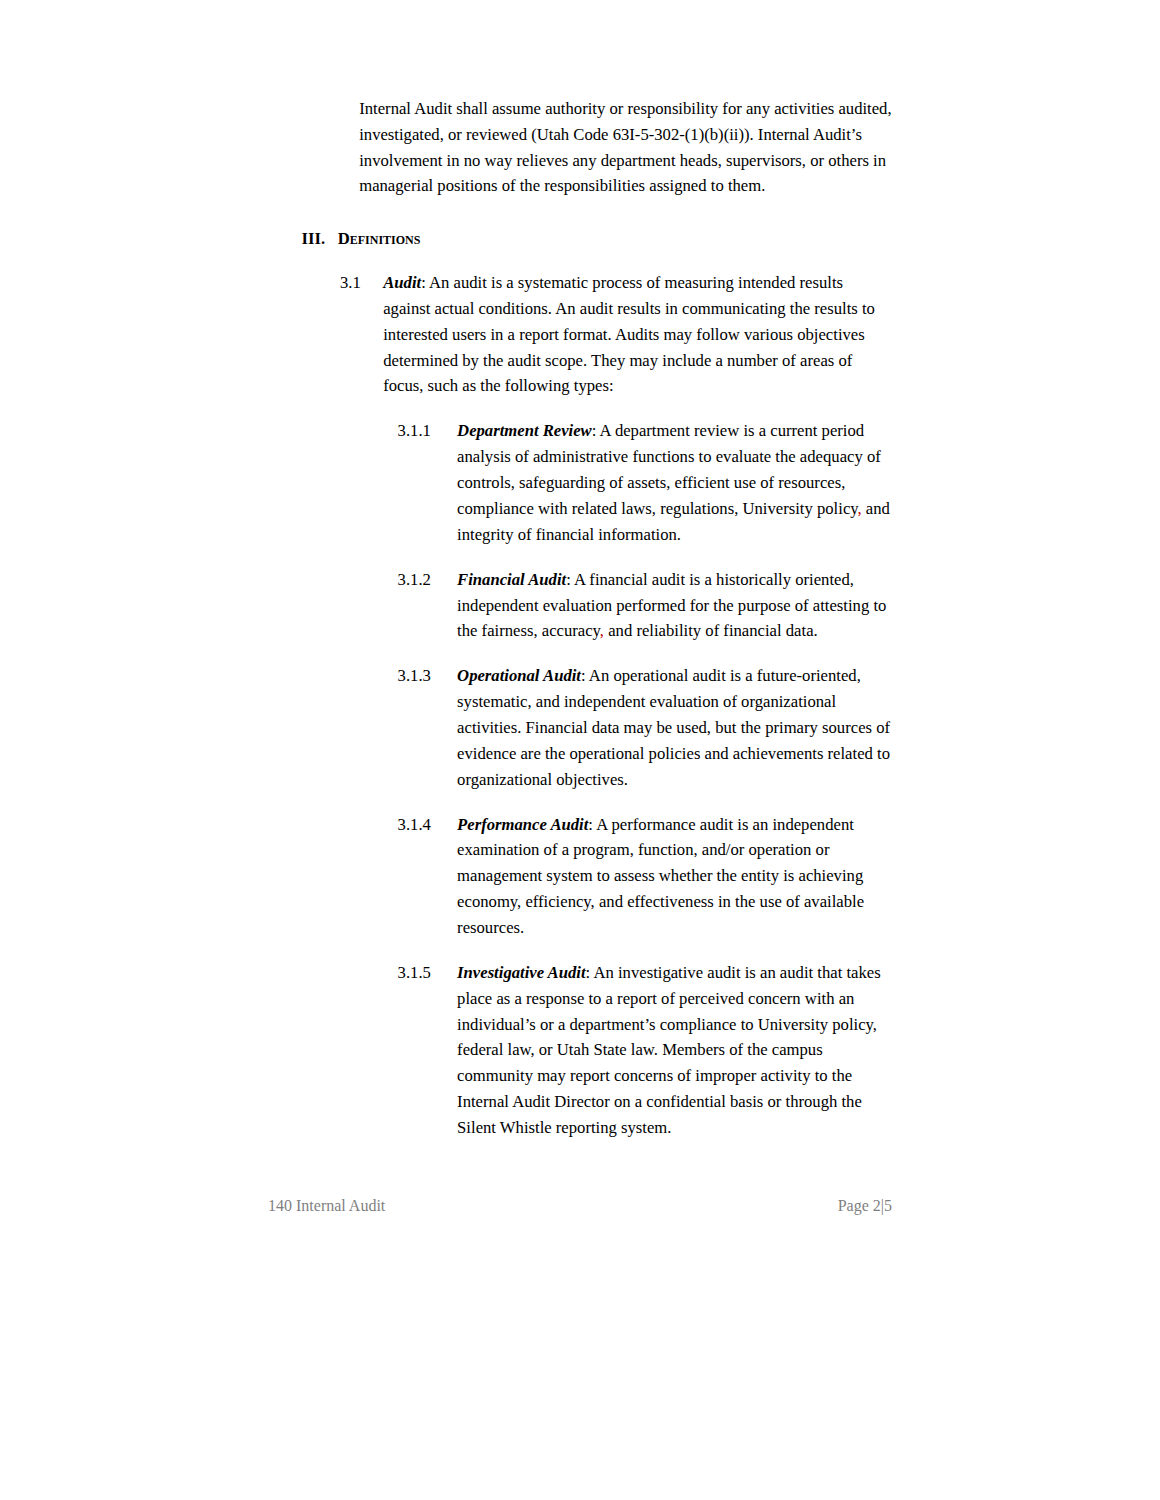Internal Audit shall assume authority or responsibility for any activities audited, investigated, or reviewed (Utah Code 63I-5-302-(1)(b)(ii)). Internal Audit’s involvement in no way relieves any department heads, supervisors, or others in managerial positions of the responsibilities assigned to them.
III. Definitions
3.1 Audit: An audit is a systematic process of measuring intended results against actual conditions. An audit results in communicating the results to interested users in a report format. Audits may follow various objectives determined by the audit scope. They may include a number of areas of focus, such as the following types:
3.1.1 Department Review: A department review is a current period analysis of administrative functions to evaluate the adequacy of controls, safeguarding of assets, efficient use of resources, compliance with related laws, regulations, University policy, and integrity of financial information.
3.1.2 Financial Audit: A financial audit is a historically oriented, independent evaluation performed for the purpose of attesting to the fairness, accuracy, and reliability of financial data.
3.1.3 Operational Audit: An operational audit is a future-oriented, systematic, and independent evaluation of organizational activities. Financial data may be used, but the primary sources of evidence are the operational policies and achievements related to organizational objectives.
3.1.4 Performance Audit: A performance audit is an independent examination of a program, function, and/or operation or management system to assess whether the entity is achieving economy, efficiency, and effectiveness in the use of available resources.
3.1.5 Investigative Audit: An investigative audit is an audit that takes place as a response to a report of perceived concern with an individual’s or a department’s compliance to University policy, federal law, or Utah State law. Members of the campus community may report concerns of improper activity to the Internal Audit Director on a confidential basis or through the Silent Whistle reporting system.
140 Internal Audit Page 2|5